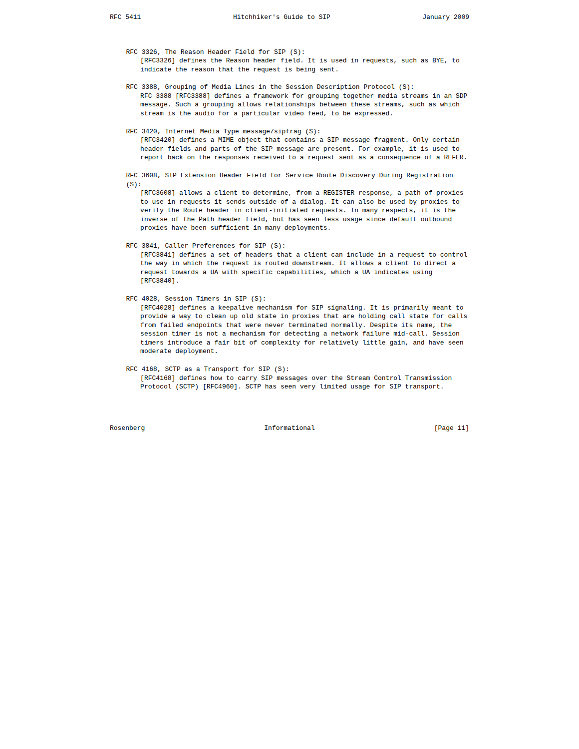RFC 5411 Hitchhiker's Guide to SIP January 2009
RFC 3326, The Reason Header Field for SIP (S):
[RFC3326] defines the Reason header field. It is used in requests, such as BYE, to indicate the reason that the request is being sent.
RFC 3388, Grouping of Media Lines in the Session Description Protocol (S):
RFC 3388 [RFC3388] defines a framework for grouping together media streams in an SDP message. Such a grouping allows relationships between these streams, such as which stream is the audio for a particular video feed, to be expressed.
RFC 3420, Internet Media Type message/sipfrag (S):
[RFC3420] defines a MIME object that contains a SIP message fragment. Only certain header fields and parts of the SIP message are present. For example, it is used to report back on the responses received to a request sent as a consequence of a REFER.
RFC 3608, SIP Extension Header Field for Service Route Discovery During Registration (S):
[RFC3608] allows a client to determine, from a REGISTER response, a path of proxies to use in requests it sends outside of a dialog. It can also be used by proxies to verify the Route header in client-initiated requests. In many respects, it is the inverse of the Path header field, but has seen less usage since default outbound proxies have been sufficient in many deployments.
RFC 3841, Caller Preferences for SIP (S):
[RFC3841] defines a set of headers that a client can include in a request to control the way in which the request is routed downstream. It allows a client to direct a request towards a UA with specific capabilities, which a UA indicates using [RFC3840].
RFC 4028, Session Timers in SIP (S):
[RFC4028] defines a keepalive mechanism for SIP signaling. It is primarily meant to provide a way to clean up old state in proxies that are holding call state for calls from failed endpoints that were never terminated normally. Despite its name, the session timer is not a mechanism for detecting a network failure mid-call. Session timers introduce a fair bit of complexity for relatively little gain, and have seen moderate deployment.
RFC 4168, SCTP as a Transport for SIP (S):
[RFC4168] defines how to carry SIP messages over the Stream Control Transmission Protocol (SCTP) [RFC4960]. SCTP has seen very limited usage for SIP transport.
Rosenberg Informational [Page 11]